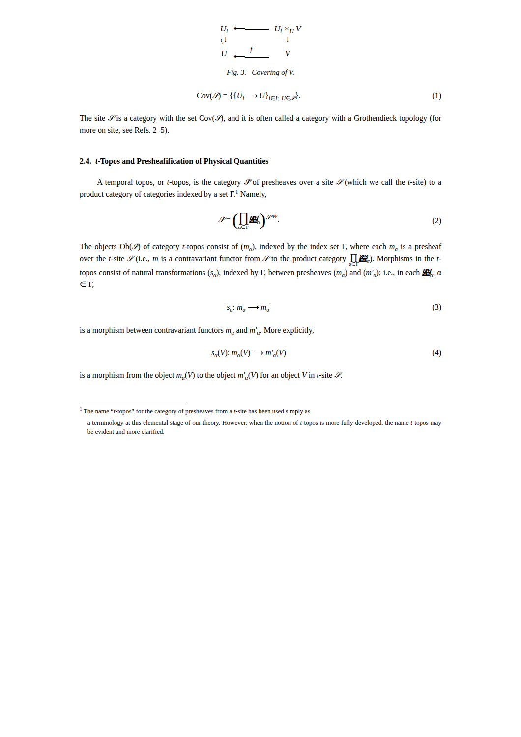| U i | ⟵——— | U i × U V |
| ι i ↓ | | ↓ |
| U | f ⟵——— | V |
Fig. 3. Covering of V.
Cov(𝒮) = {{Ui ⟶ U}i∈I; U∈𝒮}.
(1)
The site 𝒮 is a category with the set Cov(𝒮), and it is often called a category with a Grothendieck topology (for more on site, see Refs. 2–5).
2.4. t-Topos and Presheafification of Physical Quantities
A temporal topos, or t-topos, is the category 𝒮̂ of presheaves over a site 𝒮 (which we call the t-site) to a product category of categories indexed by a set Γ.1 Namely,
𝒮̂ = (∏α∈Γ𝒠α) 𝒮opp.
(2)
The objects Ob(𝒮̂) of category t-topos consist of (mα), indexed by the index set Γ, where each mα is a presheaf over the t-site 𝒮 (i.e., m is a contravariant functor from 𝒮 to the product category ∏α∈Γ𝒠α). Morphisms in the t-topos consist of natural transformations (sα), indexed by Γ, between presheaves (mα) and (m′α); i.e., in each 𝒠α, α ∈ Γ,
sα: mα ⟶ mα′
(3)
is a morphism between contravariant functors mα and m′α. More explicitly,
sα(V): mα(V) ⟶ m′α(V)
(4)
is a morphism from the object mα(V) to the object m′α(V) for an object V in t-site 𝒮.
1 The name “t-topos” for the category of presheaves from a t-site has been used simply as
a terminology at this elemental stage of our theory. However, when the notion of t-topos is more fully developed, the name t-topos may be evident and more clarified.